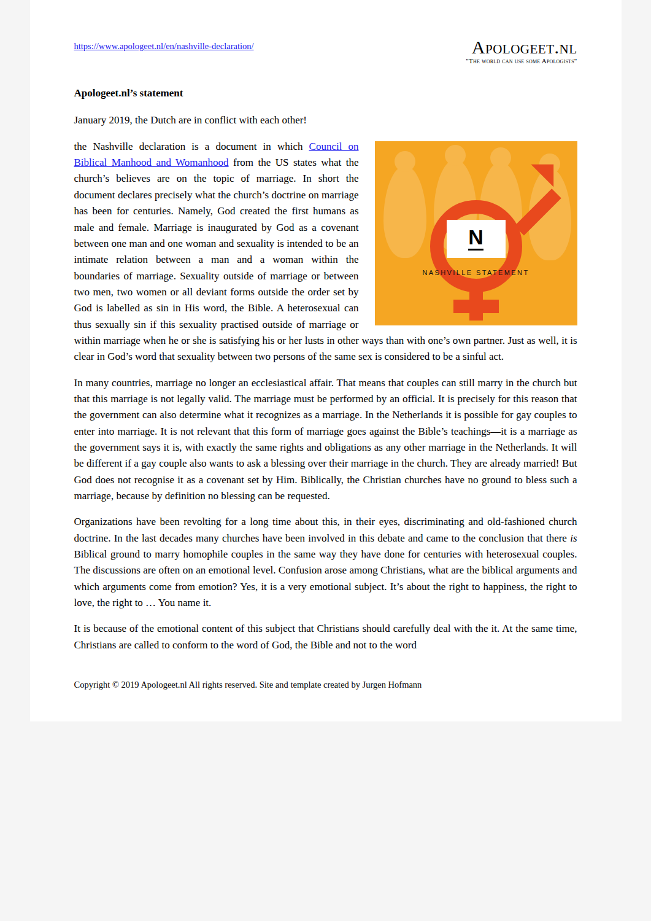https://www.apologeet.nl/en/nashville-declaration/
Apologeet.nl
"The world can use some Apologists"
Apologeet.nl’s statement
January 2019, the Dutch are in conflict with each other!
N
NASHVILLE STATEMENT
the Nashville declaration is a document in which Council on Biblical Manhood and Womanhood from the US states what the church’s believes are on the topic of marriage. In short the document declares precisely what the church’s doctrine on marriage has been for centuries. Namely, God created the first humans as male and female. Marriage is inaugurated by God as a covenant between one man and one woman and sexuality is intended to be an intimate relation between a man and a woman within the boundaries of marriage. Sexuality outside of marriage or between two men, two women or all deviant forms outside the order set by God is labelled as sin in His word, the Bible. A heterosexual can thus sexually sin if this sexuality practised outside of marriage or within marriage when he or she is satisfying his or her lusts in other ways than with one’s own partner. Just as well, it is clear in God’s word that sexuality between two persons of the same sex is considered to be a sinful act.
In many countries, marriage no longer an ecclesiastical affair. That means that couples can still marry in the church but that this marriage is not legally valid. The marriage must be performed by an official. It is precisely for this reason that the government can also determine what it recognizes as a marriage. In the Netherlands it is possible for gay couples to enter into marriage. It is not relevant that this form of marriage goes against the Bible’s teachings—it is a marriage as the government says it is, with exactly the same rights and obligations as any other marriage in the Netherlands. It will be different if a gay couple also wants to ask a blessing over their marriage in the church. They are already married! But God does not recognise it as a covenant set by Him. Biblically, the Christian churches have no ground to bless such a marriage, because by definition no blessing can be requested.
Organizations have been revolting for a long time about this, in their eyes, discriminating and old-fashioned church doctrine. In the last decades many churches have been involved in this debate and came to the conclusion that there is Biblical ground to marry homophile couples in the same way they have done for centuries with heterosexual couples. The discussions are often on an emotional level. Confusion arose among Christians, what are the biblical arguments and which arguments come from emotion? Yes, it is a very emotional subject. It’s about the right to happiness, the right to love, the right to … You name it.
It is because of the emotional content of this subject that Christians should carefully deal with the it. At the same time, Christians are called to conform to the word of God, the Bible and not to the word
Copyright © 2019 Apologeet.nl All rights reserved. Site and template created by Jurgen Hofmann